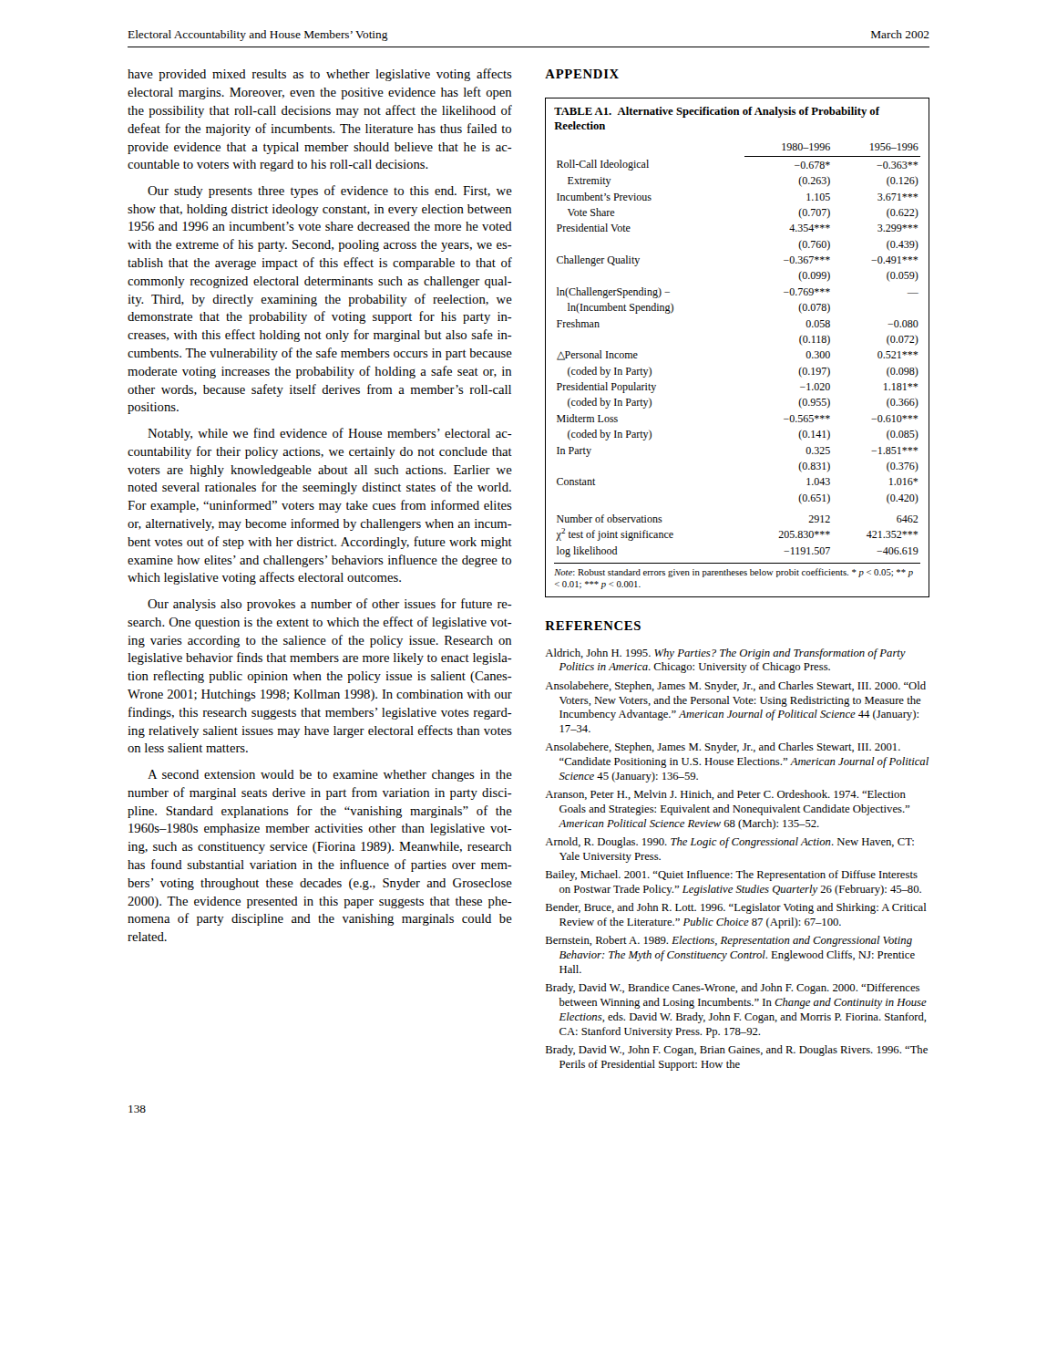Electoral Accountability and House Members’ Voting March 2002
have provided mixed results as to whether legislative voting affects electoral margins. Moreover, even the positive evidence has left open the possibility that roll-call decisions may not affect the likelihood of defeat for the majority of incumbents. The literature has thus failed to provide evidence that a typical member should believe that he is accountable to voters with regard to his roll-call decisions.
Our study presents three types of evidence to this end. First, we show that, holding district ideology constant, in every election between 1956 and 1996 an incumbent’s vote share decreased the more he voted with the extreme of his party. Second, pooling across the years, we establish that the average impact of this effect is comparable to that of commonly recognized electoral determinants such as challenger quality. Third, by directly examining the probability of reelection, we demonstrate that the probability of voting support for his party increases, with this effect holding not only for marginal but also safe incumbents. The vulnerability of the safe members occurs in part because moderate voting increases the probability of holding a safe seat or, in other words, because safety itself derives from a member’s roll-call positions.
Notably, while we find evidence of House members’ electoral accountability for their policy actions, we certainly do not conclude that voters are highly knowledgeable about all such actions. Earlier we noted several rationales for the seemingly distinct states of the world. For example, “uninformed” voters may take cues from informed elites or, alternatively, may become informed by challengers when an incumbent votes out of step with her district. Accordingly, future work might examine how elites’ and challengers’ behaviors influence the degree to which legislative voting affects electoral outcomes.
Our analysis also provokes a number of other issues for future research. One question is the extent to which the effect of legislative voting varies according to the salience of the policy issue. Research on legislative behavior finds that members are more likely to enact legislation reflecting public opinion when the policy issue is salient (Canes-Wrone 2001; Hutchings 1998; Kollman 1998). In combination with our findings, this research suggests that members’ legislative votes regarding relatively salient issues may have larger electoral effects than votes on less salient matters.
A second extension would be to examine whether changes in the number of marginal seats derive in part from variation in party discipline. Standard explanations for the “vanishing marginals” of the 1960s–1980s emphasize member activities other than legislative voting, such as constituency service (Fiorina 1989). Meanwhile, research has found substantial variation in the influence of parties over members’ voting throughout these decades (e.g., Snyder and Groseclose 2000). The evidence presented in this paper suggests that these phenomena of party discipline and the vanishing marginals could be related.
Appendix
TABLE A1. Alternative Specification of Analysis of Probability of Reelection
| | 1980–1996 | 1956–1996 |
| --- | --- | --- |
| Roll-Call Ideological | −0.678* | −0.363** |
| Extremity | (0.263) | (0.126) |
| Incumbent’s Previous | 1.105 | 3.671*** |
| Vote Share | (0.707) | (0.622) |
| Presidential Vote | 4.354*** | 3.299*** |
| | (0.760) | (0.439) |
| Challenger Quality | −0.367*** | −0.491*** |
| | (0.099) | (0.059) |
| ln(ChallengerSpending) − | −0.769*** | — |
| ln(Incumbent Spending) | (0.078) | |
| Freshman | 0.058 | −0.080 |
| | (0.118) | (0.072) |
| △Personal Income | 0.300 | 0.521*** |
| (coded by In Party) | (0.197) | (0.098) |
| Presidential Popularity | −1.020 | 1.181** |
| (coded by In Party) | (0.955) | (0.366) |
| Midterm Loss | −0.565*** | −0.610*** |
| (coded by In Party) | (0.141) | (0.085) |
| In Party | 0.325 | −1.851*** |
| | (0.831) | (0.376) |
| Constant | 1.043 | 1.016* |
| | (0.651) | (0.420) |
| Number of observations | 2912 | 6462 |
| χ 2 test of joint significance | 205.830*** | 421.352*** |
| log likelihood | −1191.507 | −406.619 |
Note: Robust standard errors given in parentheses below probit coefficients. * p < 0.05; ** p < 0.01; *** p < 0.001.
References
Aldrich, John H. 1995. Why Parties? The Origin and Transformation of Party Politics in America. Chicago: University of Chicago Press.
Ansolabehere, Stephen, James M. Snyder, Jr., and Charles Stewart, III. 2000. “Old Voters, New Voters, and the Personal Vote: Using Redistricting to Measure the Incumbency Advantage.” American Journal of Political Science 44 (January): 17–34.
Ansolabehere, Stephen, James M. Snyder, Jr., and Charles Stewart, III. 2001. “Candidate Positioning in U.S. House Elections.” American Journal of Political Science 45 (January): 136–59.
Aranson, Peter H., Melvin J. Hinich, and Peter C. Ordeshook. 1974. “Election Goals and Strategies: Equivalent and Nonequivalent Candidate Objectives.” American Political Science Review 68 (March): 135–52.
Arnold, R. Douglas. 1990. The Logic of Congressional Action. New Haven, CT: Yale University Press.
Bailey, Michael. 2001. “Quiet Influence: The Representation of Diffuse Interests on Postwar Trade Policy.” Legislative Studies Quarterly 26 (February): 45–80.
Bender, Bruce, and John R. Lott. 1996. “Legislator Voting and Shirking: A Critical Review of the Literature.” Public Choice 87 (April): 67–100.
Bernstein, Robert A. 1989. Elections, Representation and Congressional Voting Behavior: The Myth of Constituency Control. Englewood Cliffs, NJ: Prentice Hall.
Brady, David W., Brandice Canes-Wrone, and John F. Cogan. 2000. “Differences between Winning and Losing Incumbents.” In Change and Continuity in House Elections, eds. David W. Brady, John F. Cogan, and Morris P. Fiorina. Stanford, CA: Stanford University Press. Pp. 178–92.
Brady, David W., John F. Cogan, Brian Gaines, and R. Douglas Rivers. 1996. “The Perils of Presidential Support: How the
138